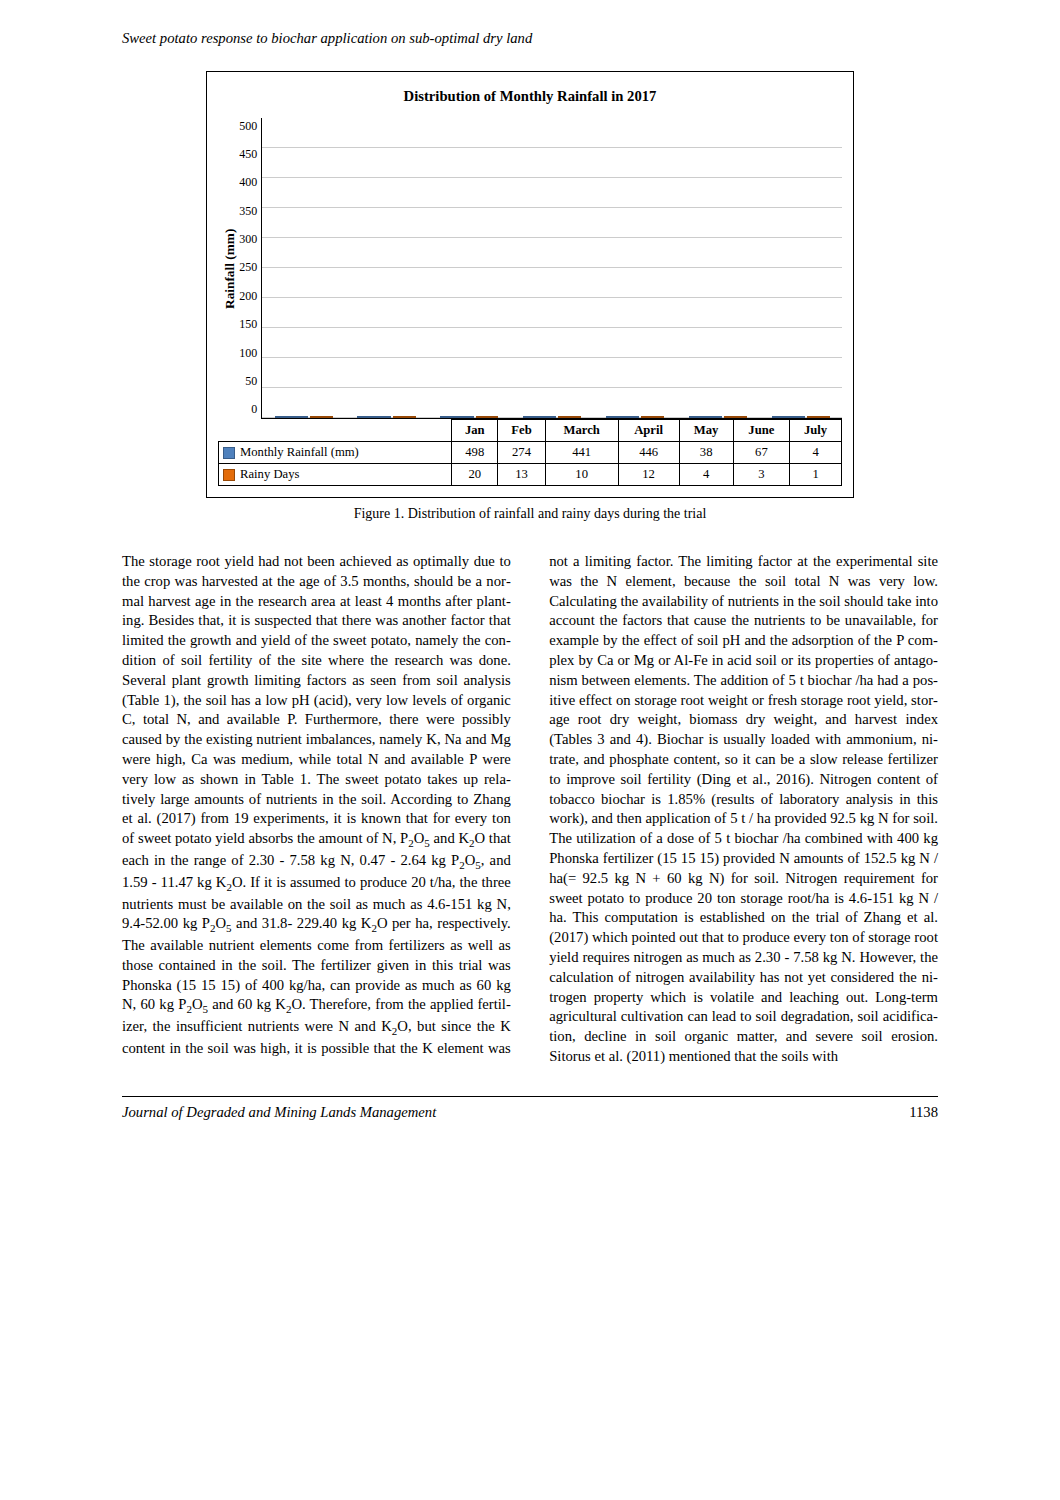Sweet potato response to biochar application on sub-optimal dry land
Distribution of Monthly Rainfall in 2017
Rainfall (mm)
500 450 400 350 300 250 200 150 100 50 0
| | Jan | Feb | March | April | May | June | July |
| --- | --- | --- | --- | --- | --- | --- | --- |
| Monthly Rainfall (mm) | 498 | 274 | 441 | 446 | 38 | 67 | 4 |
| Rainy Days | 20 | 13 | 10 | 12 | 4 | 3 | 1 |
Figure 1. Distribution of rainfall and rainy days during the trial
The storage root yield had not been achieved as optimally due to the crop was harvested at the age of 3.5 months, should be a normal harvest age in the research area at least 4 months after planting. Besides that, it is suspected that there was another factor that limited the growth and yield of the sweet potato, namely the condition of soil fertility of the site where the research was done. Several plant growth limiting factors as seen from soil analysis (Table 1), the soil has a low pH (acid), very low levels of organic C, total N, and available P. Furthermore, there were possibly caused by the existing nutrient imbalances, namely K, Na and Mg were high, Ca was medium, while total N and available P were very low as shown in Table 1. The sweet potato takes up relatively large amounts of nutrients in the soil. According to Zhang et al. (2017) from 19 experiments, it is known that for every ton of sweet potato yield absorbs the amount of N, P2O5 and K2O that each in the range of 2.30 - 7.58 kg N, 0.47 - 2.64 kg P2O5, and 1.59 - 11.47 kg K2O. If it is assumed to produce 20 t/ha, the three nutrients must be available on the soil as much as 4.6-151 kg N, 9.4-52.00 kg P2O5 and 31.8- 229.40 kg K2O per ha, respectively. The available nutrient elements come from fertilizers as well as those contained in the soil. The fertilizer given in this trial was Phonska (15 15 15) of 400 kg/ha, can provide as much as 60 kg N, 60 kg P2O5 and 60 kg K2O. Therefore, from the applied fertilizer, the insufficient nutrients were N and K2O, but since the K content in the soil was high, it is possible that the K element was not a limiting factor. The limiting factor at the experimental site was the N element, because the soil total N was very low. Calculating the availability of nutrients in the soil should take into account the factors that cause the nutrients to be unavailable, for example by the effect of soil pH and the adsorption of the P complex by Ca or Mg or Al-Fe in acid soil or its properties of antagonism between elements. The addition of 5 t biochar /ha had a positive effect on storage root weight or fresh storage root yield, storage root dry weight, biomass dry weight, and harvest index (Tables 3 and 4). Biochar is usually loaded with ammonium, nitrate, and phosphate content, so it can be a slow release fertilizer to improve soil fertility (Ding et al., 2016). Nitrogen content of tobacco biochar is 1.85% (results of laboratory analysis in this work), and then application of 5 t / ha provided 92.5 kg N for soil. The utilization of a dose of 5 t biochar /ha combined with 400 kg Phonska fertilizer (15 15 15) provided N amounts of 152.5 kg N / ha(= 92.5 kg N + 60 kg N) for soil. Nitrogen requirement for sweet potato to produce 20 ton storage root/ha is 4.6-151 kg N / ha. This computation is established on the trial of Zhang et al. (2017) which pointed out that to produce every ton of storage root yield requires nitrogen as much as 2.30 - 7.58 kg N. However, the calculation of nitrogen availability has not yet considered the nitrogen property which is volatile and leaching out. Long-term agricultural cultivation can lead to soil degradation, soil acidification, decline in soil organic matter, and severe soil erosion. Sitorus et al. (2011) mentioned that the soils with
Journal of Degraded and Mining Lands Management 1138